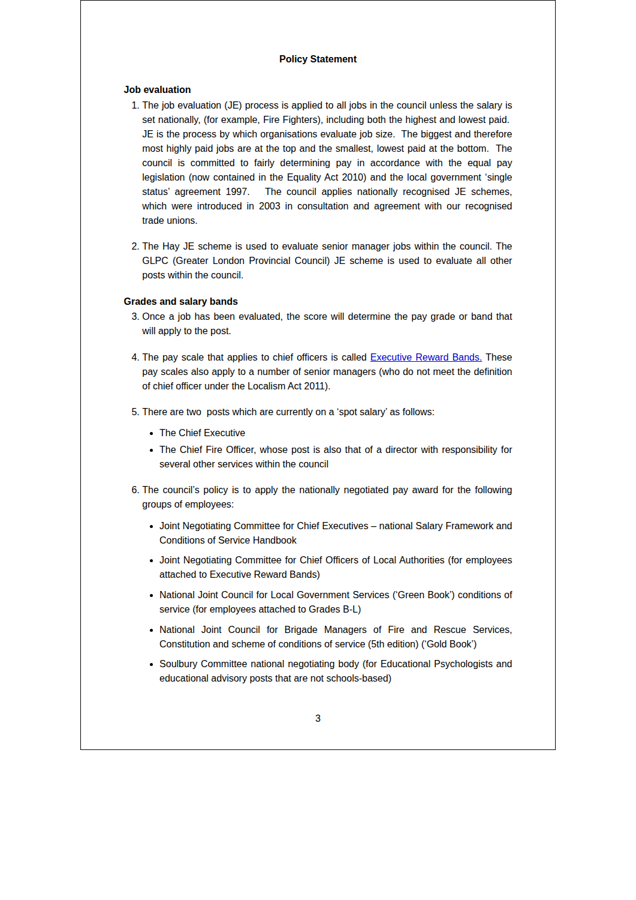Policy Statement
Job evaluation
The job evaluation (JE) process is applied to all jobs in the council unless the salary is set nationally, (for example, Fire Fighters), including both the highest and lowest paid. JE is the process by which organisations evaluate job size. The biggest and therefore most highly paid jobs are at the top and the smallest, lowest paid at the bottom. The council is committed to fairly determining pay in accordance with the equal pay legislation (now contained in the Equality Act 2010) and the local government ‘single status’ agreement 1997. The council applies nationally recognised JE schemes, which were introduced in 2003 in consultation and agreement with our recognised trade unions.
The Hay JE scheme is used to evaluate senior manager jobs within the council. The GLPC (Greater London Provincial Council) JE scheme is used to evaluate all other posts within the council.
Grades and salary bands
Once a job has been evaluated, the score will determine the pay grade or band that will apply to the post.
The pay scale that applies to chief officers is called Executive Reward Bands. These pay scales also apply to a number of senior managers (who do not meet the definition of chief officer under the Localism Act 2011).
There are two posts which are currently on a ‘spot salary’ as follows:
The Chief Executive
The Chief Fire Officer, whose post is also that of a director with responsibility for several other services within the council
The council’s policy is to apply the nationally negotiated pay award for the following groups of employees:
Joint Negotiating Committee for Chief Executives – national Salary Framework and Conditions of Service Handbook
Joint Negotiating Committee for Chief Officers of Local Authorities (for employees attached to Executive Reward Bands)
National Joint Council for Local Government Services (‘Green Book’) conditions of service (for employees attached to Grades B-L)
National Joint Council for Brigade Managers of Fire and Rescue Services, Constitution and scheme of conditions of service (5th edition) (‘Gold Book’)
Soulbury Committee national negotiating body (for Educational Psychologists and educational advisory posts that are not schools-based)
3